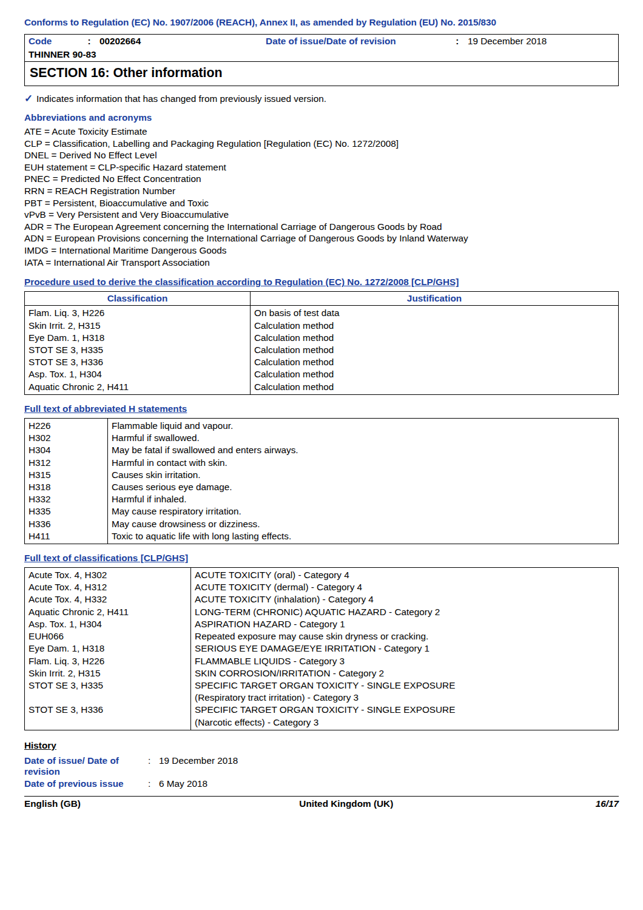Conforms to Regulation (EC) No. 1907/2006 (REACH), Annex II, as amended by Regulation (EU) No. 2015/830
| Code | : | 00202664 | Date of issue/Date of revision | : | 19 December 2018 |
| THINNER 90-83 | |
SECTION 16: Other information
✓Indicates information that has changed from previously issued version.
Abbreviations and acronyms
ATE = Acute Toxicity Estimate
CLP = Classification, Labelling and Packaging Regulation [Regulation (EC) No. 1272/2008]
DNEL = Derived No Effect Level
EUH statement = CLP-specific Hazard statement
PNEC = Predicted No Effect Concentration
RRN = REACH Registration Number
PBT = Persistent, Bioaccumulative and Toxic
vPvB = Very Persistent and Very Bioaccumulative
ADR = The European Agreement concerning the International Carriage of Dangerous Goods by Road
ADN = European Provisions concerning the International Carriage of Dangerous Goods by Inland Waterway
IMDG = International Maritime Dangerous Goods
IATA = International Air Transport Association
Procedure used to derive the classification according to Regulation (EC) No. 1272/2008 [CLP/GHS]
| Classification | Justification |
| --- | --- |
| Flam. Liq. 3, H226 | On basis of test data |
| Skin Irrit. 2, H315 | Calculation method |
| Eye Dam. 1, H318 | Calculation method |
| STOT SE 3, H335 | Calculation method |
| STOT SE 3, H336 | Calculation method |
| Asp. Tox. 1, H304 | Calculation method |
| Aquatic Chronic 2, H411 | Calculation method |
Full text of abbreviated H statements
| H226 | Flammable liquid and vapour. |
| H302 | Harmful if swallowed. |
| H304 | May be fatal if swallowed and enters airways. |
| H312 | Harmful in contact with skin. |
| H315 | Causes skin irritation. |
| H318 | Causes serious eye damage. |
| H332 | Harmful if inhaled. |
| H335 | May cause respiratory irritation. |
| H336 | May cause drowsiness or dizziness. |
| H411 | Toxic to aquatic life with long lasting effects. |
Full text of classifications [CLP/GHS]
| Acute Tox. 4, H302 | ACUTE TOXICITY (oral) - Category 4 |
| Acute Tox. 4, H312 | ACUTE TOXICITY (dermal) - Category 4 |
| Acute Tox. 4, H332 | ACUTE TOXICITY (inhalation) - Category 4 |
| Aquatic Chronic 2, H411 | LONG-TERM (CHRONIC) AQUATIC HAZARD - Category 2 |
| Asp. Tox. 1, H304 | ASPIRATION HAZARD - Category 1 |
| EUH066 | Repeated exposure may cause skin dryness or cracking. |
| Eye Dam. 1, H318 | SERIOUS EYE DAMAGE/EYE IRRITATION - Category 1 |
| Flam. Liq. 3, H226 | FLAMMABLE LIQUIDS - Category 3 |
| Skin Irrit. 2, H315 | SKIN CORROSION/IRRITATION - Category 2 |
| STOT SE 3, H335 | SPECIFIC TARGET ORGAN TOXICITY - SINGLE EXPOSURE (Respiratory tract irritation) - Category 3 |
| STOT SE 3, H336 | SPECIFIC TARGET ORGAN TOXICITY - SINGLE EXPOSURE (Narcotic effects) - Category 3 |
History
| Date of issue/ Date of revision | : | 19 December 2018 |
| Date of previous issue | : | 6 May 2018 |
English (GB)
United Kingdom (UK)
16/17